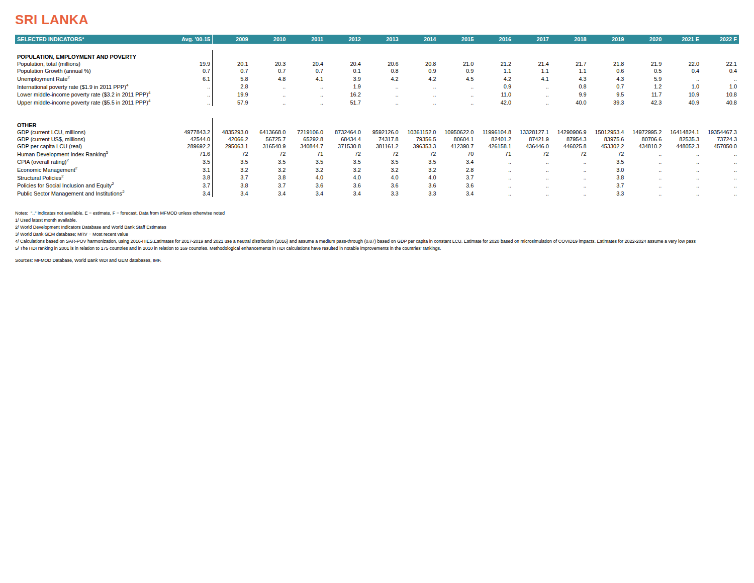SRI LANKA
| SELECTED INDICATORS* | Avg. '00-15 | 2009 | 2010 | 2011 | 2012 | 2013 | 2014 | 2015 | 2016 | 2017 | 2018 | 2019 | 2020 | 2021 E | 2022 F |
| --- | --- | --- | --- | --- | --- | --- | --- | --- | --- | --- | --- | --- | --- | --- | --- |
| POPULATION, EMPLOYMENT AND POVERTY | | |
| Population, total (millions) | 19.9 | 20.1 | 20.3 | 20.4 | 20.4 | 20.6 | 20.8 | 21.0 | 21.2 | 21.4 | 21.7 | 21.8 | 21.9 | 22.0 | 22.1 |
| Population Growth (annual %) | 0.7 | 0.7 | 0.7 | 0.7 | 0.1 | 0.8 | 0.9 | 0.9 | 1.1 | 1.1 | 1.1 | 0.6 | 0.5 | 0.4 | 0.4 |
| Unemployment Rate 2 | 6.1 | 5.8 | 4.8 | 4.1 | 3.9 | 4.2 | 4.2 | 4.5 | 4.2 | 4.1 | 4.3 | 4.3 | 5.9 | .. | .. |
| International poverty rate ($1.9 in 2011 PPP) 4 | .. | 2.8 | .. | .. | 1.9 | .. | .. | .. | 0.9 | .. | 0.8 | 0.7 | 1.2 | 1.0 | 1.0 |
| Lower middle-income poverty rate ($3.2 in 2011 PPP) 4 | .. | 19.9 | .. | .. | 16.2 | .. | .. | .. | 11.0 | .. | 9.9 | 9.5 | 11.7 | 10.9 | 10.8 |
| Upper middle-income poverty rate ($5.5 in 2011 PPP) 4 | .. | 57.9 | .. | .. | 51.7 | .. | .. | .. | 42.0 | .. | 40.0 | 39.3 | 42.3 | 40.9 | 40.8 |
| OTHER | | |
| GDP (current LCU, millions) | 4977843.2 | 4835293.0 | 6413668.0 | 7219106.0 | 8732464.0 | 9592126.0 | 10361152.0 | 10950622.0 | 11996104.8 | 13328127.1 | 14290906.9 | 15012953.4 | 14972995.2 | 16414824.1 | 19354467.3 |
| GDP (current US$, millions) | 42544.0 | 42066.2 | 56725.7 | 65292.8 | 68434.4 | 74317.8 | 79356.5 | 80604.1 | 82401.2 | 87421.9 | 87954.3 | 83975.6 | 80706.6 | 82535.3 | 73724.3 |
| GDP per capita LCU (real) | 289692.2 | 295063.1 | 316540.9 | 340844.7 | 371530.8 | 381161.2 | 396353.3 | 412390.7 | 426158.1 | 436446.0 | 446025.8 | 453302.2 | 434810.2 | 448052.3 | 457050.0 |
| Human Development Index Ranking 5 | 71.6 | 72 | 72 | 71 | 72 | 72 | 72 | 70 | 71 | 72 | 72 | 72 | .. | .. | .. |
| CPIA (overall rating) 2 | 3.5 | 3.5 | 3.5 | 3.5 | 3.5 | 3.5 | 3.5 | 3.4 | .. | .. | .. | 3.5 | .. | .. | .. |
| Economic Management 2 | 3.1 | 3.2 | 3.2 | 3.2 | 3.2 | 3.2 | 3.2 | 2.8 | .. | .. | .. | 3.0 | .. | .. | .. |
| Structural Policies 2 | 3.8 | 3.7 | 3.8 | 4.0 | 4.0 | 4.0 | 4.0 | 3.7 | .. | .. | .. | 3.8 | .. | .. | .. |
| Policies for Social Inclusion and Equity 2 | 3.7 | 3.8 | 3.7 | 3.6 | 3.6 | 3.6 | 3.6 | 3.6 | .. | .. | .. | 3.7 | .. | .. | .. |
| Public Sector Management and Institutions 2 | 3.4 | 3.4 | 3.4 | 3.4 | 3.4 | 3.3 | 3.3 | 3.4 | .. | .. | .. | 3.3 | .. | .. | .. |
Notes: ".." indicates not available. E = estimate, F = forecast. Data from MFMOD unless otherwise noted
1/ Used latest month available.
2/ World Development Indicators Database and World Bank Staff Estimates
3/ World Bank GEM database; MRV = Most recent value
4/ Calculations based on SAR-POV harmonization, using 2016-HIES.Estimates for 2017-2019 and 2021 use a neutral distribution (2016) and assume a medium pass-through (0.87) based on GDP per capita in constant LCU. Estimate for 2020 based on microsimulation of COVID19 impacts. Estimates for 2022-2024 assume a very low pass
5/ The HDI ranking in 2001 is in relation to 175 countries and in 2010 in relation to 169 countries. Methodological enhancements in HDI calculations have resulted in notable improvements in the countries' rankings.
Sources: MFMOD Database, World Bank WDI and GEM databases, IMF.